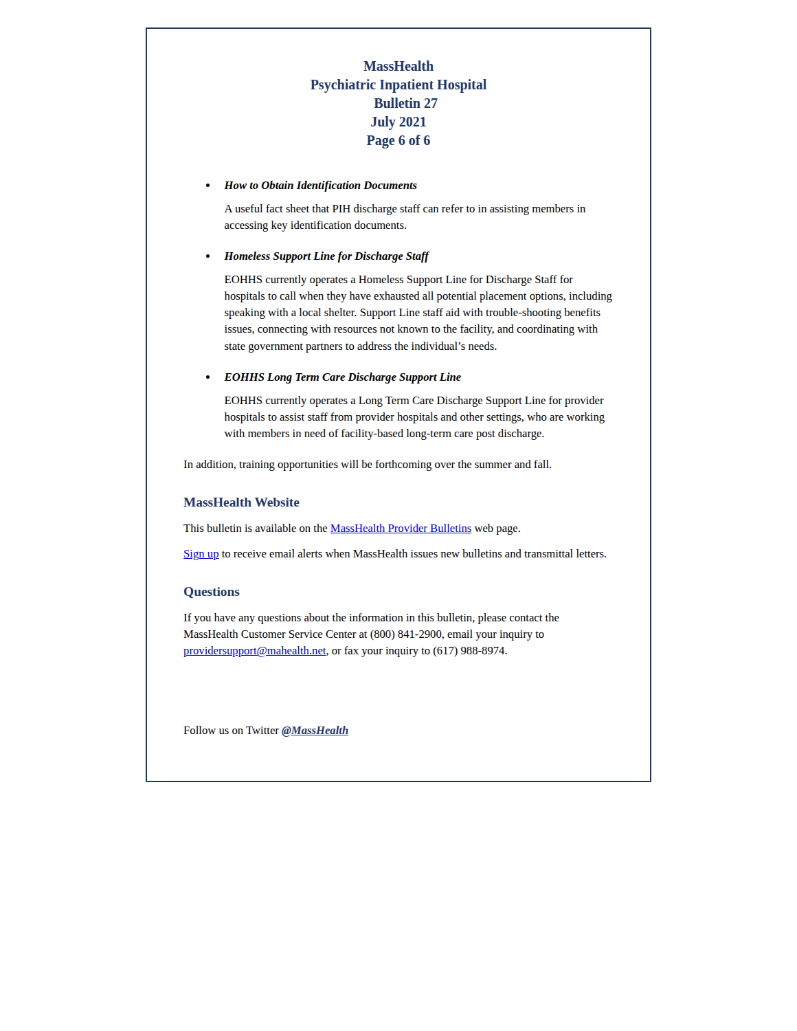MassHealth Psychiatric Inpatient Hospital Bulletin 27 July 2021 Page 6 of 6
How to Obtain Identification Documents
A useful fact sheet that PIH discharge staff can refer to in assisting members in accessing key identification documents.
Homeless Support Line for Discharge Staff
EOHHS currently operates a Homeless Support Line for Discharge Staff for hospitals to call when they have exhausted all potential placement options, including speaking with a local shelter. Support Line staff aid with trouble-shooting benefits issues, connecting with resources not known to the facility, and coordinating with state government partners to address the individual’s needs.
EOHHS Long Term Care Discharge Support Line
EOHHS currently operates a Long Term Care Discharge Support Line for provider hospitals to assist staff from provider hospitals and other settings, who are working with members in need of facility-based long-term care post discharge.
In addition, training opportunities will be forthcoming over the summer and fall.
MassHealth Website
This bulletin is available on the MassHealth Provider Bulletins web page.
Sign up to receive email alerts when MassHealth issues new bulletins and transmittal letters.
Questions
If you have any questions about the information in this bulletin, please contact the MassHealth Customer Service Center at (800) 841-2900, email your inquiry to providersupport@mahealth.net, or fax your inquiry to (617) 988-8974.
Follow us on Twitter @MassHealth